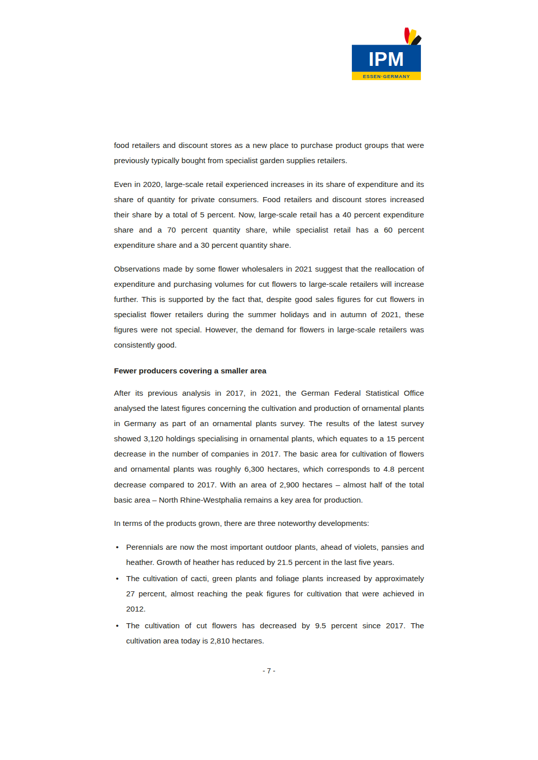IPM ESSEN·GERMANY
food retailers and discount stores as a new place to purchase product groups that were previously typically bought from specialist garden supplies retailers.
Even in 2020, large-scale retail experienced increases in its share of expenditure and its share of quantity for private consumers. Food retailers and discount stores increased their share by a total of 5 percent. Now, large-scale retail has a 40 percent expenditure share and a 70 percent quantity share, while specialist retail has a 60 percent expenditure share and a 30 percent quantity share.
Observations made by some flower wholesalers in 2021 suggest that the reallocation of expenditure and purchasing volumes for cut flowers to large-scale retailers will increase further. This is supported by the fact that, despite good sales figures for cut flowers in specialist flower retailers during the summer holidays and in autumn of 2021, these figures were not special. However, the demand for flowers in large-scale retailers was consistently good.
Fewer producers covering a smaller area
After its previous analysis in 2017, in 2021, the German Federal Statistical Office analysed the latest figures concerning the cultivation and production of ornamental plants in Germany as part of an ornamental plants survey. The results of the latest survey showed 3,120 holdings specialising in ornamental plants, which equates to a 15 percent decrease in the number of companies in 2017. The basic area for cultivation of flowers and ornamental plants was roughly 6,300 hectares, which corresponds to 4.8 percent decrease compared to 2017. With an area of 2,900 hectares – almost half of the total basic area – North Rhine-Westphalia remains a key area for production.
In terms of the products grown, there are three noteworthy developments:
Perennials are now the most important outdoor plants, ahead of violets, pansies and heather. Growth of heather has reduced by 21.5 percent in the last five years.
The cultivation of cacti, green plants and foliage plants increased by approximately 27 percent, almost reaching the peak figures for cultivation that were achieved in 2012.
The cultivation of cut flowers has decreased by 9.5 percent since 2017. The cultivation area today is 2,810 hectares.
- 7 -